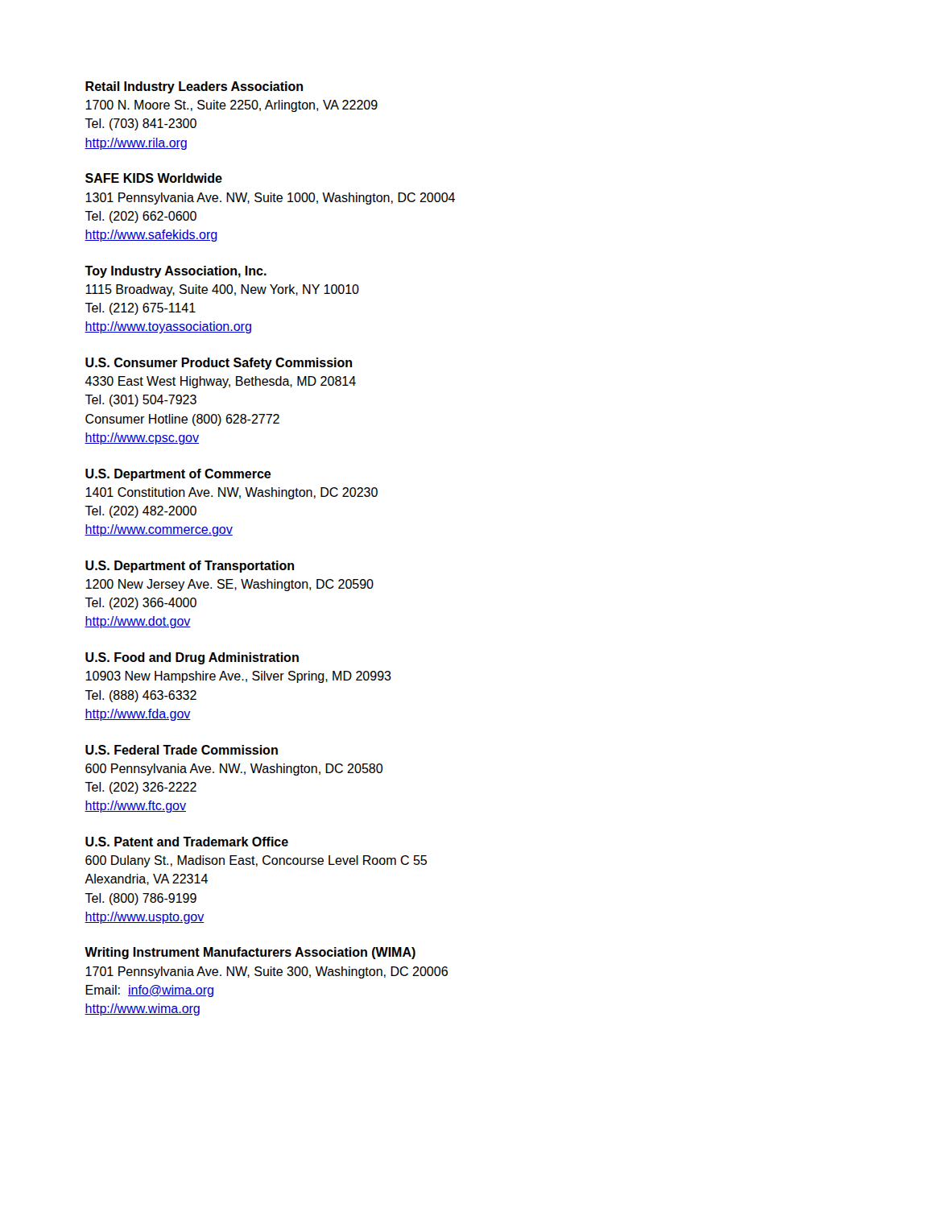Retail Industry Leaders Association 1700 N. Moore St., Suite 2250, Arlington, VA 22209 Tel. (703) 841-2300 http://www.rila.org
SAFE KIDS Worldwide 1301 Pennsylvania Ave. NW, Suite 1000, Washington, DC 20004 Tel. (202) 662-0600 http://www.safekids.org
Toy Industry Association, Inc. 1115 Broadway, Suite 400, New York, NY 10010 Tel. (212) 675-1141 http://www.toyassociation.org
U.S. Consumer Product Safety Commission 4330 East West Highway, Bethesda, MD 20814 Tel. (301) 504-7923 Consumer Hotline (800) 628-2772 http://www.cpsc.gov
U.S. Department of Commerce 1401 Constitution Ave. NW, Washington, DC 20230 Tel. (202) 482-2000 http://www.commerce.gov
U.S. Department of Transportation 1200 New Jersey Ave. SE, Washington, DC 20590 Tel. (202) 366-4000 http://www.dot.gov
U.S. Food and Drug Administration 10903 New Hampshire Ave., Silver Spring, MD 20993 Tel. (888) 463-6332 http://www.fda.gov
U.S. Federal Trade Commission 600 Pennsylvania Ave. NW., Washington, DC 20580 Tel. (202) 326-2222 http://www.ftc.gov
U.S. Patent and Trademark Office 600 Dulany St., Madison East, Concourse Level Room C 55 Alexandria, VA 22314 Tel. (800) 786-9199 http://www.uspto.gov
Writing Instrument Manufacturers Association (WIMA) 1701 Pennsylvania Ave. NW, Suite 300, Washington, DC 20006 Email: info@wima.org http://www.wima.org